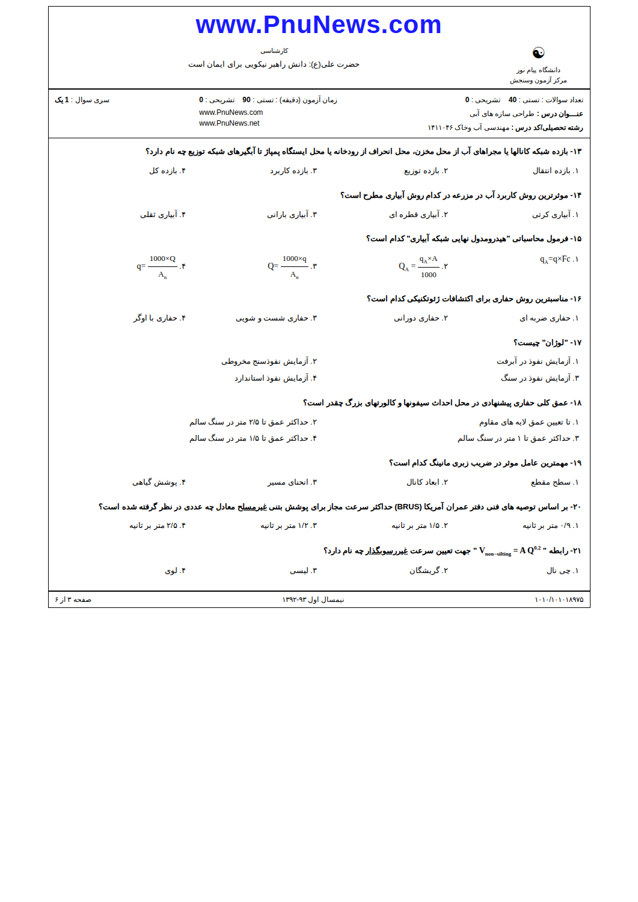www.PnuNews.com
☯
دانشگاه پیام نور
مرکز آزمون وسنجش
کارشناسی
حضرت علی(ع): دانش راهبر نیکویی برای ایمان است
تعداد سوالات : تستی : 40 تشریحی : 0
عنـــوان درس : طراحی سازه های آبی
رشته تحصیلی/کد درس : مهندسی آب وخاک ۱۴۱۱۰۴۶
زمان آزمون (دقیقه) : تستی : 90 تشریحی : 0
www.PnuNews.com
www.PnuNews.net
سری سوال : 1 یک
۱۳- بازده شبکه کانالها یا مجراهای آب از محل مخزن، محل انحراف از رودخانه یا محل ایستگاه پمپاژ تا آبگیرهای شبکه توزیع چه نام دارد؟
۱. بازده انتقال
۲. بازده توزیع
۳. بازده کاربرد
۴. بازده کل
۱۴- موثرترین روش کاربرد آب در مزرعه در کدام روش آبیاری مطرح است؟
۱. آبیاری کرتی
۲. آبیاری قطره ای
۳. آبیاری بارانی
۴. آبیاری ثقلی
۱۵- فرمول محاسباتی "هیدرومدول نهایی شبکه آبیاری" کدام است؟
۱. qA=q×Fc
۲. QA = qA×A 1000
۳. Q= 1000×q An
۴. q= 1000×Q An
۱۶- مناسبترین روش حفاری برای اکتشافات ژئوتکنیکی کدام است؟
۱. حفاری ضربه ای
۲. حفاری دورانی
۳. حفاری شست و شویی
۴. حفاری با اوگر
۱۷- "لوژان" چیست؟
۱. آزمایش نفوذ در آبرفت
۲. آزمایش نفوذسنج مخروطی
۳. آزمایش نفوذ در سنگ
۴. آزمایش نفوذ استاندارد
۱۸- عمق کلی حفاری پیشنهادی در محل احداث سیفونها و کالورتهای بزرگ چقدر است؟
۱. تا تعیین عمق لایه های مقاوم
۲. حداکثر عمق تا ۲/۵ متر در سنگ سالم
۳. حداکثر عمق تا ۱ متر در سنگ سالم
۴. حداکثر عمق تا ۱/۵ متر در سنگ سالم
۱۹- مهمترین عامل موثر در ضریب زبری مانینگ کدام است؟
۱. سطح مقطع
۲. ابعاد کانال
۳. انحنای مسیر
۴. پوشش گیاهی
۲۰- بر اساس توصیه های فنی دفتر عمران آمریکا (BRUS) حداکثر سرعت مجاز برای پوشش بتنی غیرمسلح معادل چه عددی در نظر گرفته شده است؟
۱. ۰/۹ متر بر ثانیه
۲. ۱/۵ متر بر ثانیه
۳. ۱/۲ متر بر ثانیه
۴. ۲/۵ متر بر ثانیه
۲۱- رابطه " Vnon−silting = A Q0.2 " جهت تعیین سرعت غیررسوبگذار چه نام دارد؟
۱. چی نال
۲. گریشگان
۳. لیسی
۴. لوی
۱۰۱۰/۱۰۱۰۱۸۹۷۵
نیمسال اول ۹۳-۱۳۹۲
صفحه ۳ از ۶